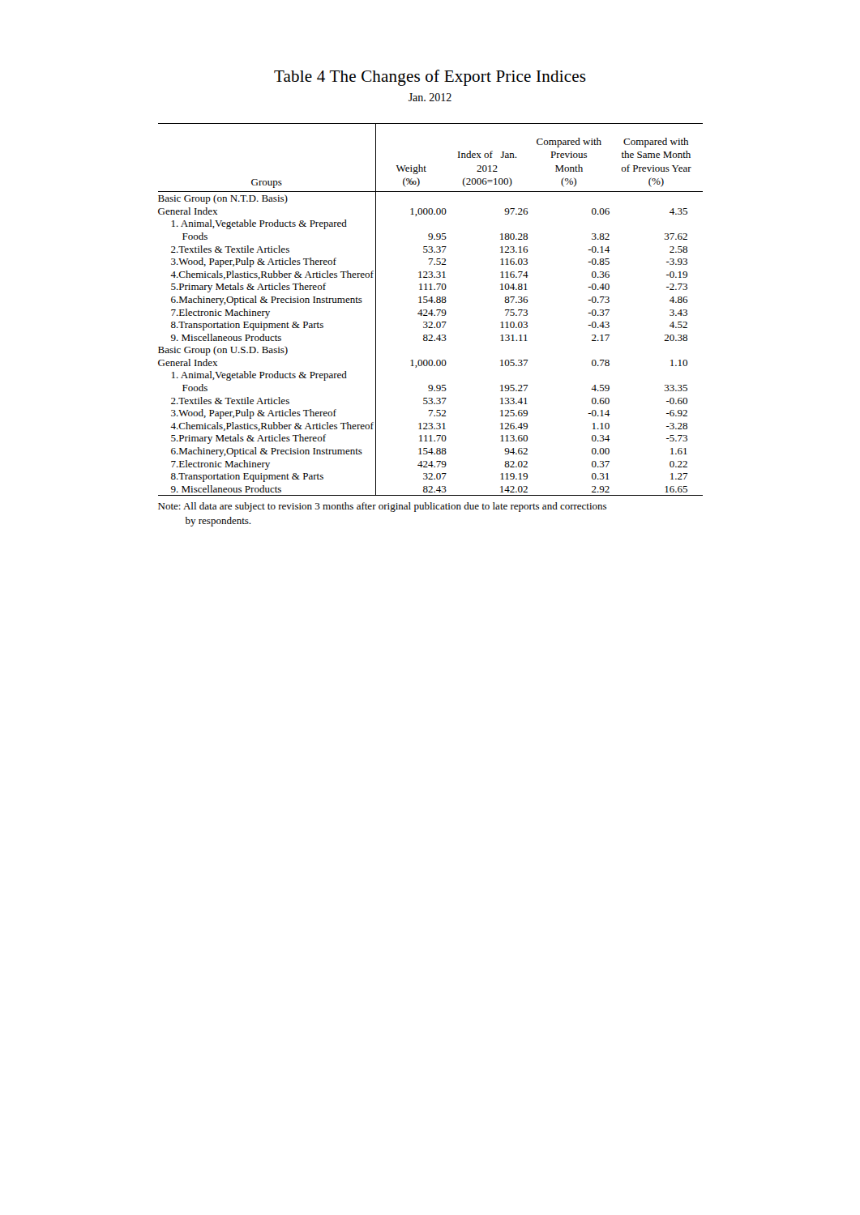Table 4 The Changes of Export Price Indices
Jan. 2012
| Groups | Weight (‰) | Index of Jan. 2012 (2006=100) | Compared with Previous Month (%) | Compared with the Same Month of Previous Year (%) |
| Basic Group (on N.T.D. Basis) | | | | |
| General Index | 1,000.00 | 97.26 | 0.06 | 4.35 |
| 1. Animal,Vegetable Products & Prepared Foods | 9.95 | 180.28 | 3.82 | 37.62 |
| 2.Textiles & Textile Articles | 53.37 | 123.16 | -0.14 | 2.58 |
| 3.Wood, Paper,Pulp & Articles Thereof | 7.52 | 116.03 | -0.85 | -3.93 |
| 4.Chemicals,Plastics,Rubber & Articles Thereof | 123.31 | 116.74 | 0.36 | -0.19 |
| 5.Primary Metals & Articles Thereof | 111.70 | 104.81 | -0.40 | -2.73 |
| 6.Machinery,Optical & Precision Instruments | 154.88 | 87.36 | -0.73 | 4.86 |
| 7.Electronic Machinery | 424.79 | 75.73 | -0.37 | 3.43 |
| 8.Transportation Equipment & Parts | 32.07 | 110.03 | -0.43 | 4.52 |
| 9. Miscellaneous Products | 82.43 | 131.11 | 2.17 | 20.38 |
| Basic Group (on U.S.D. Basis) | | | | |
| General Index | 1,000.00 | 105.37 | 0.78 | 1.10 |
| 1. Animal,Vegetable Products & Prepared Foods | 9.95 | 195.27 | 4.59 | 33.35 |
| 2.Textiles & Textile Articles | 53.37 | 133.41 | 0.60 | -0.60 |
| 3.Wood, Paper,Pulp & Articles Thereof | 7.52 | 125.69 | -0.14 | -6.92 |
| 4.Chemicals,Plastics,Rubber & Articles Thereof | 123.31 | 126.49 | 1.10 | -3.28 |
| 5.Primary Metals & Articles Thereof | 111.70 | 113.60 | 0.34 | -5.73 |
| 6.Machinery,Optical & Precision Instruments | 154.88 | 94.62 | 0.00 | 1.61 |
| 7.Electronic Machinery | 424.79 | 82.02 | 0.37 | 0.22 |
| 8.Transportation Equipment & Parts | 32.07 | 119.19 | 0.31 | 1.27 |
| 9. Miscellaneous Products | 82.43 | 142.02 | 2.92 | 16.65 |
Note: All data are subject to revision 3 months after original publication due to late reports and corrections by respondents.